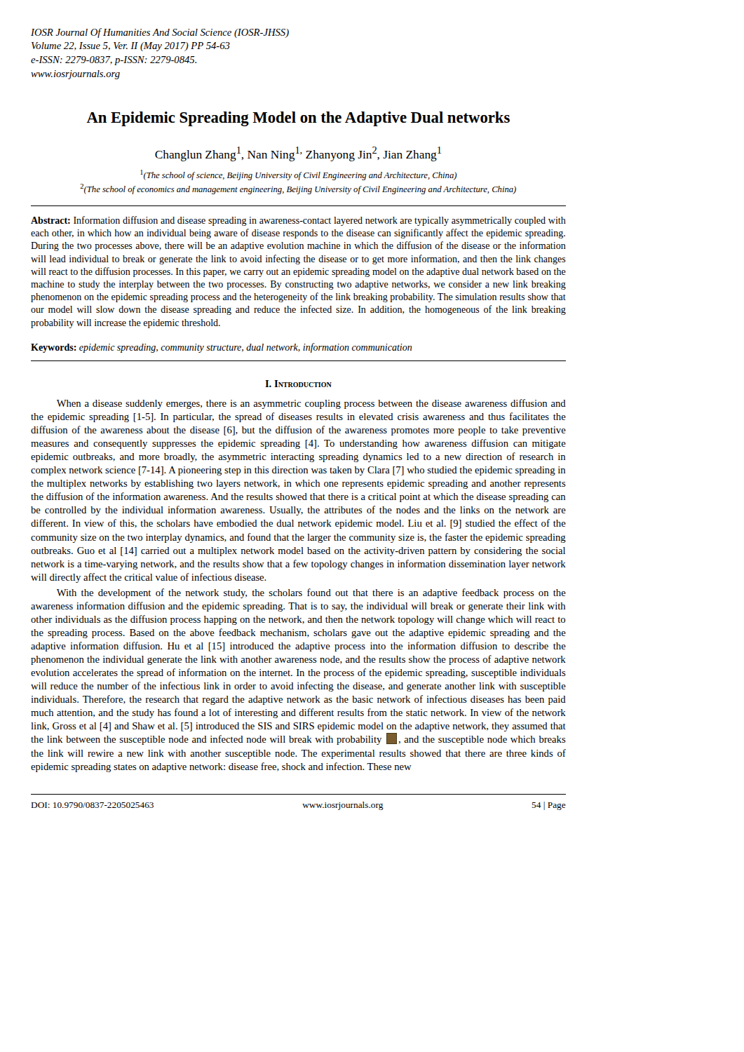IOSR Journal Of Humanities And Social Science (IOSR-JHSS)
Volume 22, Issue 5, Ver. II (May 2017) PP 54-63
e-ISSN: 2279-0837, p-ISSN: 2279-0845.
www.iosrjournals.org
An Epidemic Spreading Model on the Adaptive Dual networks
Changlun Zhang1, Nan Ning1, Zhanyong Jin2, Jian Zhang1
1(The school of science, Beijing University of Civil Engineering and Architecture, China)
2(The school of economics and management engineering, Beijing University of Civil Engineering and Architecture, China)
Abstract: Information diffusion and disease spreading in awareness-contact layered network are typically asymmetrically coupled with each other, in which how an individual being aware of disease responds to the disease can significantly affect the epidemic spreading. During the two processes above, there will be an adaptive evolution machine in which the diffusion of the disease or the information will lead individual to break or generate the link to avoid infecting the disease or to get more information, and then the link changes will react to the diffusion processes. In this paper, we carry out an epidemic spreading model on the adaptive dual network based on the machine to study the interplay between the two processes. By constructing two adaptive networks, we consider a new link breaking phenomenon on the epidemic spreading process and the heterogeneity of the link breaking probability. The simulation results show that our model will slow down the disease spreading and reduce the infected size. In addition, the homogeneous of the link breaking probability will increase the epidemic threshold.
Keywords: epidemic spreading, community structure, dual network, information communication
I. Introduction
When a disease suddenly emerges, there is an asymmetric coupling process between the disease awareness diffusion and the epidemic spreading [1-5]. In particular, the spread of diseases results in elevated crisis awareness and thus facilitates the diffusion of the awareness about the disease [6], but the diffusion of the awareness promotes more people to take preventive measures and consequently suppresses the epidemic spreading [4]. To understanding how awareness diffusion can mitigate epidemic outbreaks, and more broadly, the asymmetric interacting spreading dynamics led to a new direction of research in complex network science [7-14]. A pioneering step in this direction was taken by Clara [7] who studied the epidemic spreading in the multiplex networks by establishing two layers network, in which one represents epidemic spreading and another represents the diffusion of the information awareness. And the results showed that there is a critical point at which the disease spreading can be controlled by the individual information awareness. Usually, the attributes of the nodes and the links on the network are different. In view of this, the scholars have embodied the dual network epidemic model. Liu et al. [9] studied the effect of the community size on the two interplay dynamics, and found that the larger the community size is, the faster the epidemic spreading outbreaks. Guo et al [14] carried out a multiplex network model based on the activity-driven pattern by considering the social network is a time-varying network, and the results show that a few topology changes in information dissemination layer network will directly affect the critical value of infectious disease.
With the development of the network study, the scholars found out that there is an adaptive feedback process on the awareness information diffusion and the epidemic spreading. That is to say, the individual will break or generate their link with other individuals as the diffusion process happing on the network, and then the network topology will change which will react to the spreading process. Based on the above feedback mechanism, scholars gave out the adaptive epidemic spreading and the adaptive information diffusion. Hu et al [15] introduced the adaptive process into the information diffusion to describe the phenomenon the individual generate the link with another awareness node, and the results show the process of adaptive network evolution accelerates the spread of information on the internet. In the process of the epidemic spreading, susceptible individuals will reduce the number of the infectious link in order to avoid infecting the disease, and generate another link with susceptible individuals. Therefore, the research that regard the adaptive network as the basic network of infectious diseases has been paid much attention, and the study has found a lot of interesting and different results from the static network. In view of the network link, Gross et al [4] and Shaw et al. [5] introduced the SIS and SIRS epidemic model on the adaptive network, they assumed that the link between the susceptible node and infected node will break with probability , and the susceptible node which breaks the link will rewire a new link with another susceptible node. The experimental results showed that there are three kinds of epidemic spreading states on adaptive network: disease free, shock and infection. These new
DOI: 10.9790/0837-2205025463 www.iosrjournals.org 54 | Page